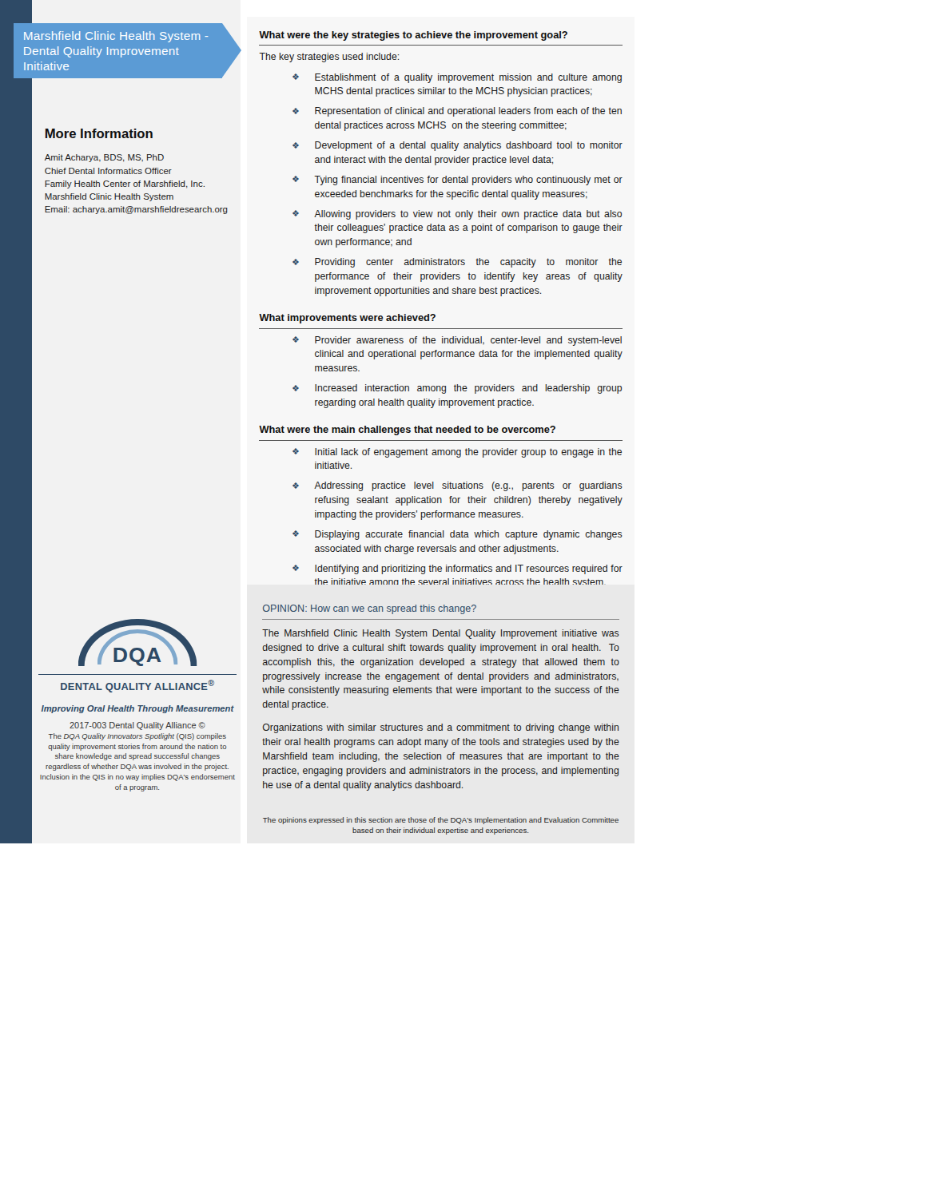Marshfield Clinic Health System - Dental Quality Improvement Initiative
More Information
Amit Acharya, BDS, MS, PhD
Chief Dental Informatics Officer
Family Health Center of Marshfield, Inc.
Marshfield Clinic Health System
Email: acharya.amit@marshfieldresearch.org
DQA
DENTAL QUALITY ALLIANCE®
Improving Oral Health Through Measurement
2017-003 Dental Quality Alliance ©
The DQA Quality Innovators Spotlight (QIS) compiles quality improvement stories from around the nation to share knowledge and spread successful changes regardless of whether DQA was involved in the project. Inclusion in the QIS in no way implies DQA's endorsement of a program.
What were the key strategies to achieve the improvement goal?
The key strategies used include:
Establishment of a quality improvement mission and culture among MCHS dental practices similar to the MCHS physician practices;
Representation of clinical and operational leaders from each of the ten dental practices across MCHS on the steering committee;
Development of a dental quality analytics dashboard tool to monitor and interact with the dental provider practice level data;
Tying financial incentives for dental providers who continuously met or exceeded benchmarks for the specific dental quality measures;
Allowing providers to view not only their own practice data but also their colleagues' practice data as a point of comparison to gauge their own performance; and
Providing center administrators the capacity to monitor the performance of their providers to identify key areas of quality improvement opportunities and share best practices.
What improvements were achieved?
Provider awareness of the individual, center-level and system-level clinical and operational performance data for the implemented quality measures.
Increased interaction among the providers and leadership group regarding oral health quality improvement practice.
What were the main challenges that needed to be overcome?
Initial lack of engagement among the provider group to engage in the initiative.
Addressing practice level situations (e.g., parents or guardians refusing sealant application for their children) thereby negatively impacting the providers' performance measures.
Displaying accurate financial data which capture dynamic changes associated with charge reversals and other adjustments.
Identifying and prioritizing the informatics and IT resources required for the initiative among the several initiatives across the health system.
What was the overall impact of the program?
All ten FHC dental centers across MCHS have embraced the initiative.
More than 80 dental providers (40+ dentists and 40+ dental hygienist) and 20 administrators have become more aware of the clinical and operational performance data that are reported within DQAD.
Visualizing the DQAD data has become a routine and effective practice to discuss key practice level concerns or targeted improvements in monthly center and system-wide meetings.
Historic dental practice data are now available for most of the dental measures implemented going back to 2010.
The next phase of the initiative will target key improvement on all the quality measures implemented across the system.
OPINION: How can we can spread this change?
The Marshfield Clinic Health System Dental Quality Improvement initiative was designed to drive a cultural shift towards quality improvement in oral health. To accomplish this, the organization developed a strategy that allowed them to progressively increase the engagement of dental providers and administrators, while consistently measuring elements that were important to the success of the dental practice.
Organizations with similar structures and a commitment to driving change within their oral health programs can adopt many of the tools and strategies used by the Marshfield team including, the selection of measures that are important to the practice, engaging providers and administrators in the process, and implementing he use of a dental quality analytics dashboard.
The opinions expressed in this section are those of the DQA's Implementation and Evaluation Committee based on their individual expertise and experiences.